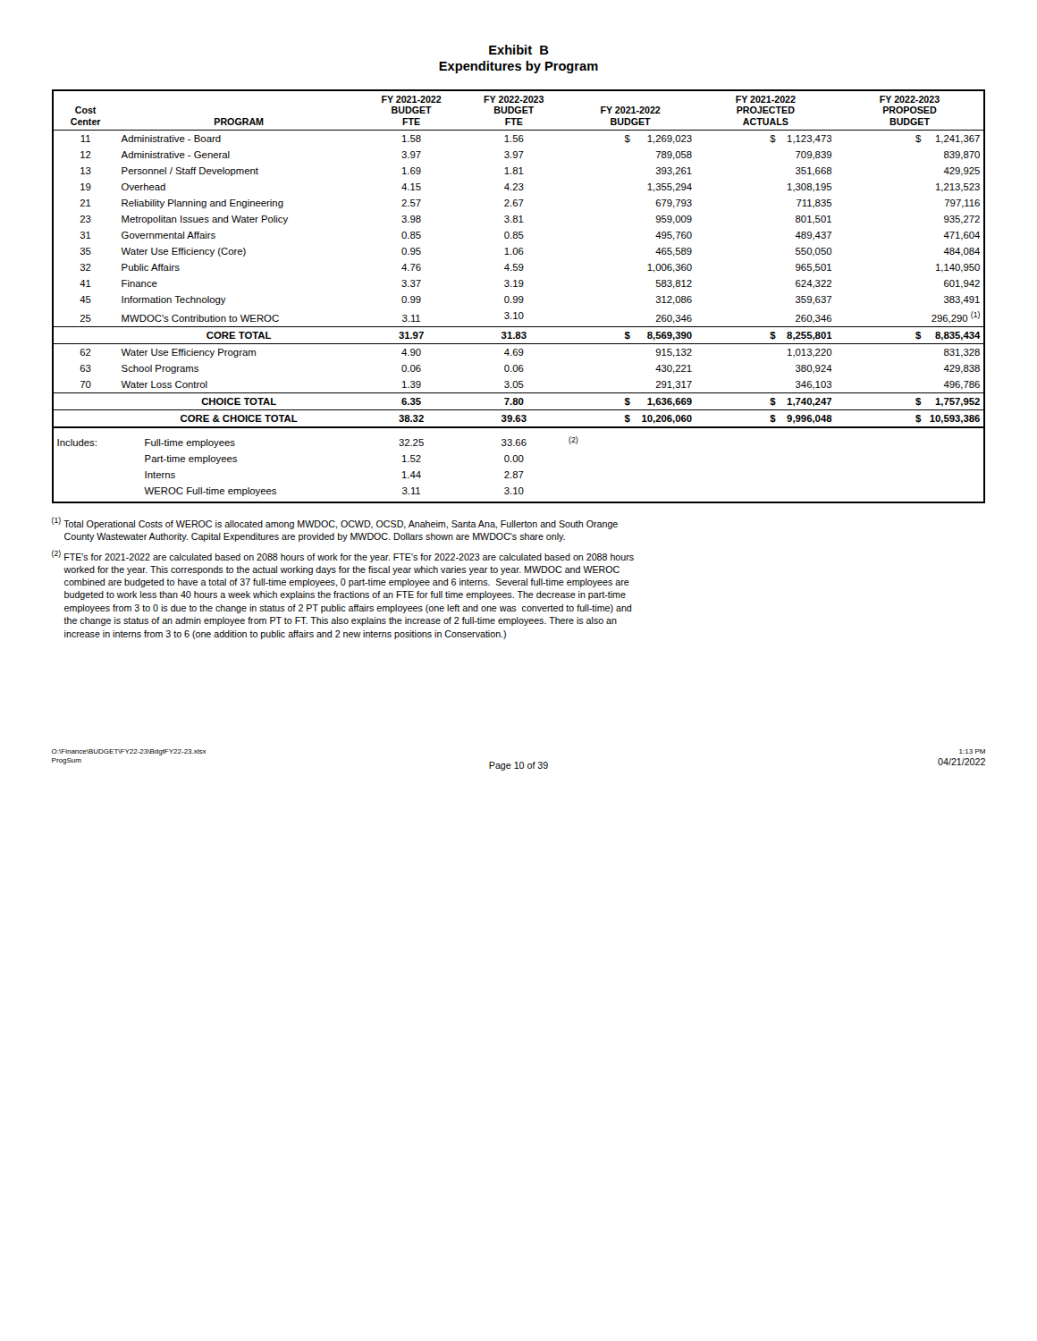Exhibit B
Expenditures by Program
| Cost Center | PROGRAM | FY 2021-2022 BUDGET FTE | FY 2022-2023 BUDGET FTE | FY 2021-2022 BUDGET | FY 2021-2022 PROJECTED ACTUALS | FY 2022-2023 PROPOSED BUDGET |
| --- | --- | --- | --- | --- | --- | --- |
| 11 | Administrative - Board | 1.58 | 1.56 | $ 1,269,023 | $ 1,123,473 | $ 1,241,367 |
| 12 | Administrative - General | 3.97 | 3.97 | 789,058 | 709,839 | 839,870 |
| 13 | Personnel / Staff Development | 1.69 | 1.81 | 393,261 | 351,668 | 429,925 |
| 19 | Overhead | 4.15 | 4.23 | 1,355,294 | 1,308,195 | 1,213,523 |
| 21 | Reliability Planning and Engineering | 2.57 | 2.67 | 679,793 | 711,835 | 797,116 |
| 23 | Metropolitan Issues and Water Policy | 3.98 | 3.81 | 959,009 | 801,501 | 935,272 |
| 31 | Governmental Affairs | 0.85 | 0.85 | 495,760 | 489,437 | 471,604 |
| 35 | Water Use Efficiency (Core) | 0.95 | 1.06 | 465,589 | 550,050 | 484,084 |
| 32 | Public Affairs | 4.76 | 4.59 | 1,006,360 | 965,501 | 1,140,950 |
| 41 | Finance | 3.37 | 3.19 | 583,812 | 624,322 | 601,942 |
| 45 | Information Technology | 0.99 | 0.99 | 312,086 | 359,637 | 383,491 |
| 25 | MWDOC's Contribution to WEROC | 3.11 | 3.10 | 260,346 | 260,346 | 296,290 (1) |
| | CORE TOTAL | 31.97 | 31.83 | $ 8,569,390 | $ 8,255,801 | $ 8,835,434 |
| 62 | Water Use Efficiency Program | 4.90 | 4.69 | 915,132 | 1,013,220 | 831,328 |
| 63 | School Programs | 0.06 | 0.06 | 430,221 | 380,924 | 429,838 |
| 70 | Water Loss Control | 1.39 | 3.05 | 291,317 | 346,103 | 496,786 |
| | CHOICE TOTAL | 6.35 | 7.80 | $ 1,636,669 | $ 1,740,247 | $ 1,757,952 |
| | CORE & CHOICE TOTAL | 38.32 | 39.63 | $ 10,206,060 | $ 9,996,048 | $ 10,593,386 |
| Includes: | Full-time employees | 32.25 | 33.66 | (2) | | |
| | Part-time employees | 1.52 | 0.00 | | | |
| | Interns | 1.44 | 2.87 | | | |
| | WEROC Full-time employees | 3.11 | 3.10 | | | |
(1) Total Operational Costs of WEROC is allocated among MWDOC, OCWD, OCSD, Anaheim, Santa Ana, Fullerton and South Orange County Wastewater Authority. Capital Expenditures are provided by MWDOC. Dollars shown are MWDOC's share only.
(2) FTE's for 2021-2022 are calculated based on 2088 hours of work for the year. FTE's for 2022-2023 are calculated based on 2088 hours worked for the year. This corresponds to the actual working days for the fiscal year which varies year to year. MWDOC and WEROC combined are budgeted to have a total of 37 full-time employees, 0 part-time employee and 6 interns. Several full-time employees are budgeted to work less than 40 hours a week which explains the fractions of an FTE for full time employees. The decrease in part-time employees from 3 to 0 is due to the change in status of 2 PT public affairs employees (one left and one was converted to full-time) and the change is status of an admin employee from PT to FT. This also explains the increase of 2 full-time employees. There is also an increase in interns from 3 to 6 (one addition to public affairs and 2 new interns positions in Conservation.)
O:\Finance\BUDGET\FY22-23\BdgtFY22-23.xlsx
ProgSum
Page 10 of 39
1:13 PM
04/21/2022